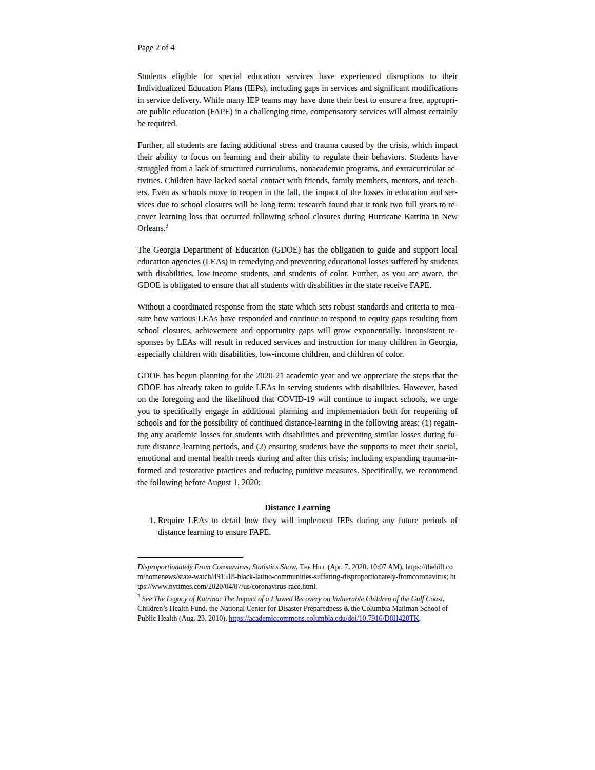Page 2 of 4
Students eligible for special education services have experienced disruptions to their Individualized Education Plans (IEPs), including gaps in services and significant modifications in service delivery. While many IEP teams may have done their best to ensure a free, appropriate public education (FAPE) in a challenging time, compensatory services will almost certainly be required.
Further, all students are facing additional stress and trauma caused by the crisis, which impact their ability to focus on learning and their ability to regulate their behaviors. Students have struggled from a lack of structured curriculums, nonacademic programs, and extracurricular activities. Children have lacked social contact with friends, family members, mentors, and teachers. Even as schools move to reopen in the fall, the impact of the losses in education and services due to school closures will be long-term: research found that it took two full years to recover learning loss that occurred following school closures during Hurricane Katrina in New Orleans.3
The Georgia Department of Education (GDOE) has the obligation to guide and support local education agencies (LEAs) in remedying and preventing educational losses suffered by students with disabilities, low-income students, and students of color. Further, as you are aware, the GDOE is obligated to ensure that all students with disabilities in the state receive FAPE.
Without a coordinated response from the state which sets robust standards and criteria to measure how various LEAs have responded and continue to respond to equity gaps resulting from school closures, achievement and opportunity gaps will grow exponentially. Inconsistent responses by LEAs will result in reduced services and instruction for many children in Georgia, especially children with disabilities, low-income children, and children of color.
GDOE has begun planning for the 2020-21 academic year and we appreciate the steps that the GDOE has already taken to guide LEAs in serving students with disabilities. However, based on the foregoing and the likelihood that COVID-19 will continue to impact schools, we urge you to specifically engage in additional planning and implementation both for reopening of schools and for the possibility of continued distance-learning in the following areas: (1) regaining any academic losses for students with disabilities and preventing similar losses during future distance-learning periods, and (2) ensuring students have the supports to meet their social, emotional and mental health needs during and after this crisis; including expanding trauma-informed and restorative practices and reducing punitive measures. Specifically, we recommend the following before August 1, 2020:
Distance Learning
Require LEAs to detail how they will implement IEPs during any future periods of distance learning to ensure FAPE.
Disproportionately From Coronavirus, Statistics Show, The Hill (Apr. 7, 2020, 10:07 AM), https://thehill.com/homenews/state-watch/491518-black-latino-communities-suffering-disproportionately-fromcoronavirus; https://www.nytimes.com/2020/04/07/us/coronavirus-race.html.
3 See The Legacy of Katrina: The Impact of a Flawed Recovery on Vulnerable Children of the Gulf Coast, Children’s Health Fund, the National Center for Disaster Preparedness & the Columbia Mailman School of Public Health (Aug. 23, 2010), https://academiccommons.columbia.edu/doi/10.7916/D8H420TK.